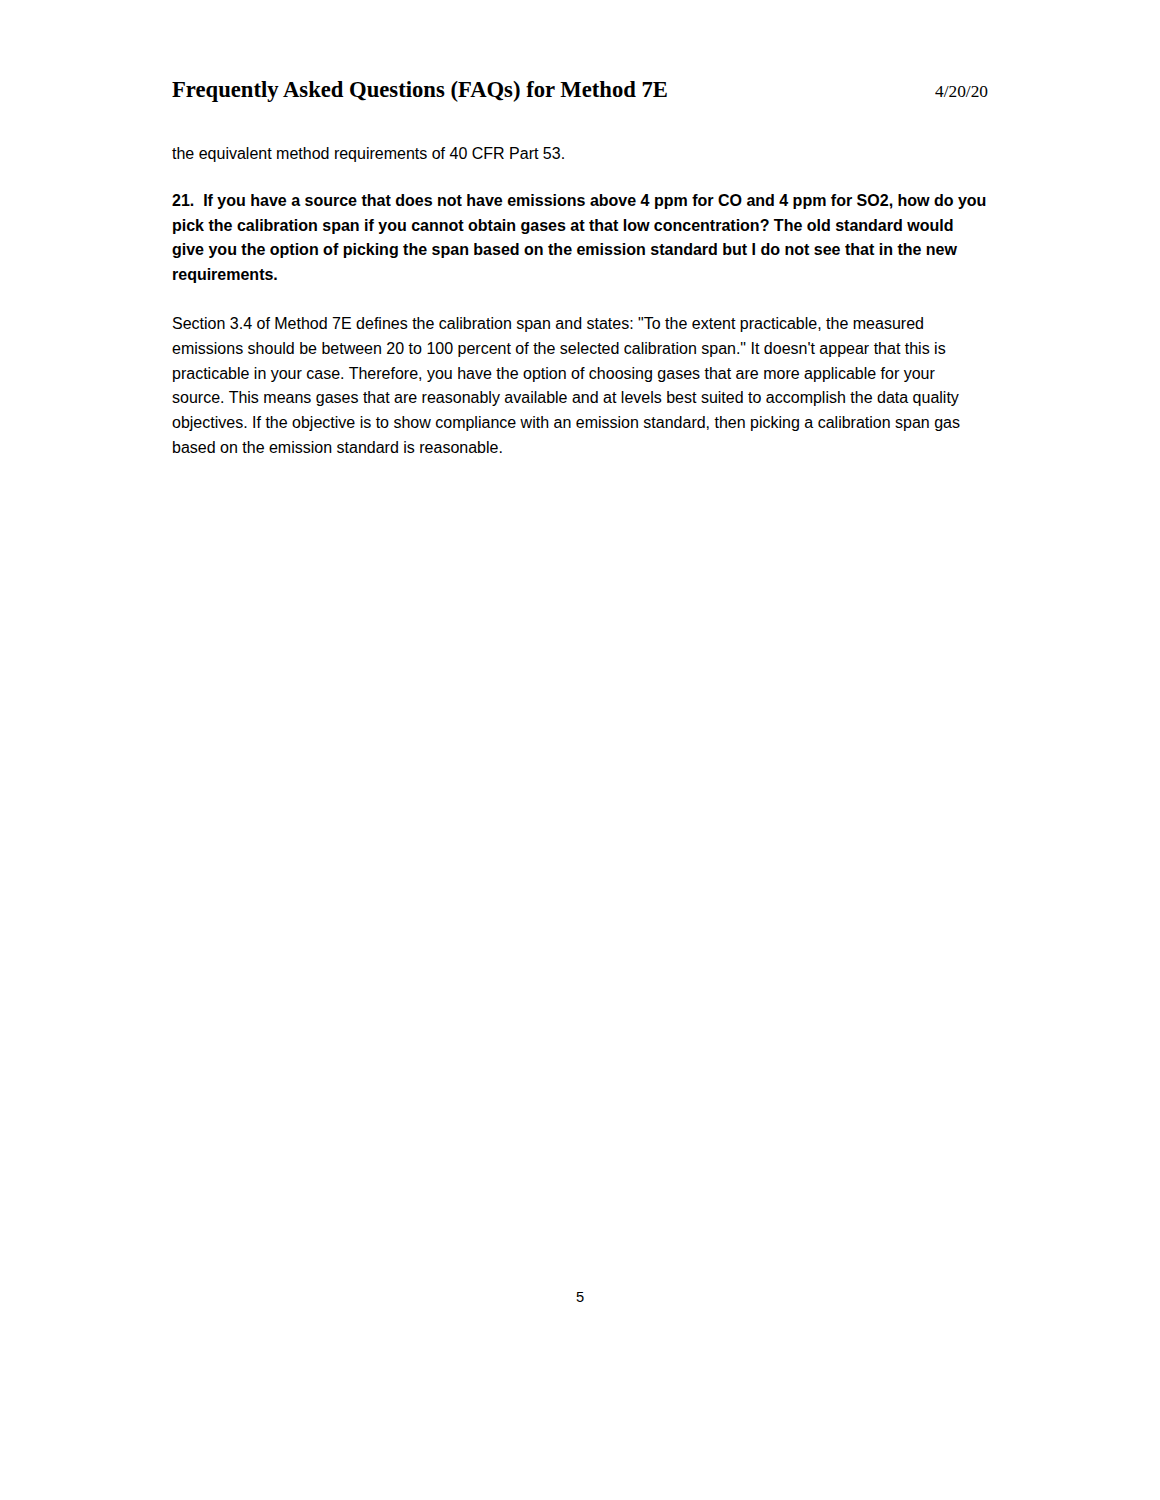Frequently Asked Questions (FAQs) for Method 7E
4/20/20
the equivalent method requirements of 40 CFR Part 53.
21. If you have a source that does not have emissions above 4 ppm for CO and 4 ppm for SO2, how do you pick the calibration span if you cannot obtain gases at that low concentration? The old standard would give you the option of picking the span based on the emission standard but I do not see that in the new requirements.
Section 3.4 of Method 7E defines the calibration span and states: "To the extent practicable, the measured emissions should be between 20 to 100 percent of the selected calibration span." It doesn't appear that this is practicable in your case. Therefore, you have the option of choosing gases that are more applicable for your source. This means gases that are reasonably available and at levels best suited to accomplish the data quality objectives. If the objective is to show compliance with an emission standard, then picking a calibration span gas based on the emission standard is reasonable.
5